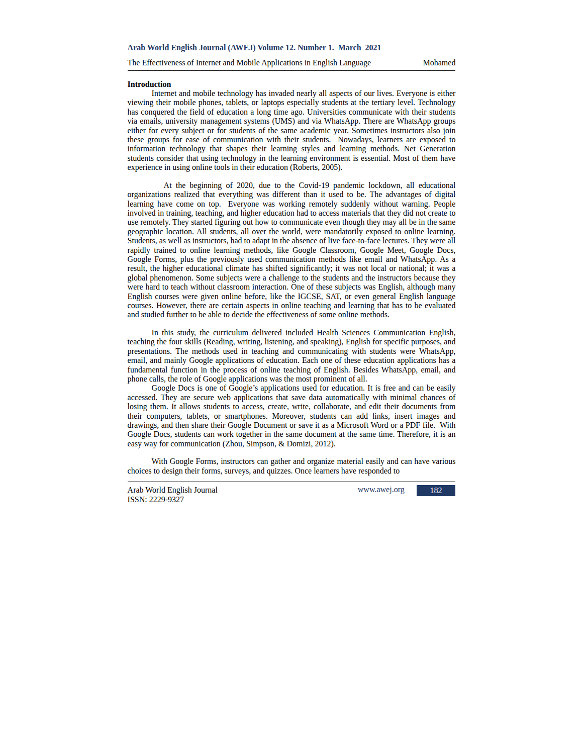Arab World English Journal (AWEJ) Volume 12. Number 1. March 2021
The Effectiveness of Internet and Mobile Applications in English Language Mohamed
Introduction
Internet and mobile technology has invaded nearly all aspects of our lives. Everyone is either viewing their mobile phones, tablets, or laptops especially students at the tertiary level. Technology has conquered the field of education a long time ago. Universities communicate with their students via emails, university management systems (UMS) and via WhatsApp. There are WhatsApp groups either for every subject or for students of the same academic year. Sometimes instructors also join these groups for ease of communication with their students. Nowadays, learners are exposed to information technology that shapes their learning styles and learning methods. Net Generation students consider that using technology in the learning environment is essential. Most of them have experience in using online tools in their education (Roberts, 2005).
At the beginning of 2020, due to the Covid-19 pandemic lockdown, all educational organizations realized that everything was different than it used to be. The advantages of digital learning have come on top. Everyone was working remotely suddenly without warning. People involved in training, teaching, and higher education had to access materials that they did not create to use remotely. They started figuring out how to communicate even though they may all be in the same geographic location. All students, all over the world, were mandatorily exposed to online learning. Students, as well as instructors, had to adapt in the absence of live face-to-face lectures. They were all rapidly trained to online learning methods, like Google Classroom, Google Meet, Google Docs, Google Forms, plus the previously used communication methods like email and WhatsApp. As a result, the higher educational climate has shifted significantly; it was not local or national; it was a global phenomenon. Some subjects were a challenge to the students and the instructors because they were hard to teach without classroom interaction. One of these subjects was English, although many English courses were given online before, like the IGCSE, SAT, or even general English language courses. However, there are certain aspects in online teaching and learning that has to be evaluated and studied further to be able to decide the effectiveness of some online methods.
In this study, the curriculum delivered included Health Sciences Communication English, teaching the four skills (Reading, writing, listening, and speaking), English for specific purposes, and presentations. The methods used in teaching and communicating with students were WhatsApp, email, and mainly Google applications of education. Each one of these education applications has a fundamental function in the process of online teaching of English. Besides WhatsApp, email, and phone calls, the role of Google applications was the most prominent of all.
Google Docs is one of Google’s applications used for education. It is free and can be easily accessed. They are secure web applications that save data automatically with minimal chances of losing them. It allows students to access, create, write, collaborate, and edit their documents from their computers, tablets, or smartphones. Moreover, students can add links, insert images and drawings, and then share their Google Document or save it as a Microsoft Word or a PDF file. With Google Docs, students can work together in the same document at the same time. Therefore, it is an easy way for communication (Zhou, Simpson, & Domizi, 2012).
With Google Forms, instructors can gather and organize material easily and can have various choices to design their forms, surveys, and quizzes. Once learners have responded to
Arab World English Journal
ISSN: 2229-9327
www.awej.org
182